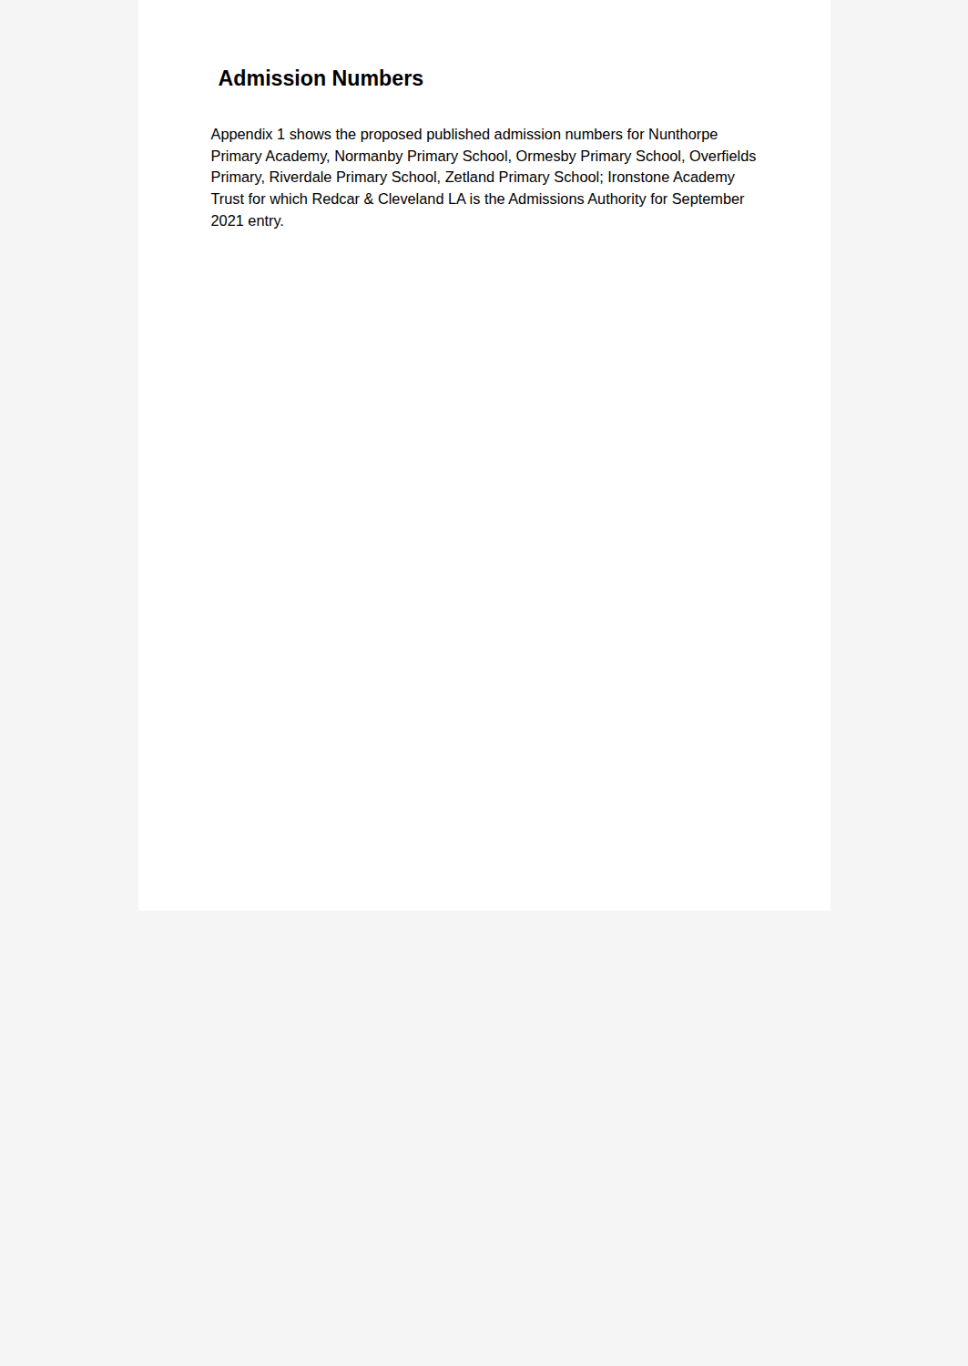Admission Numbers
Appendix 1 shows the proposed published admission numbers for Nunthorpe Primary Academy, Normanby Primary School, Ormesby Primary School, Overfields Primary, Riverdale Primary School, Zetland Primary School; Ironstone Academy Trust for which Redcar & Cleveland LA is the Admissions Authority for September 2021 entry.